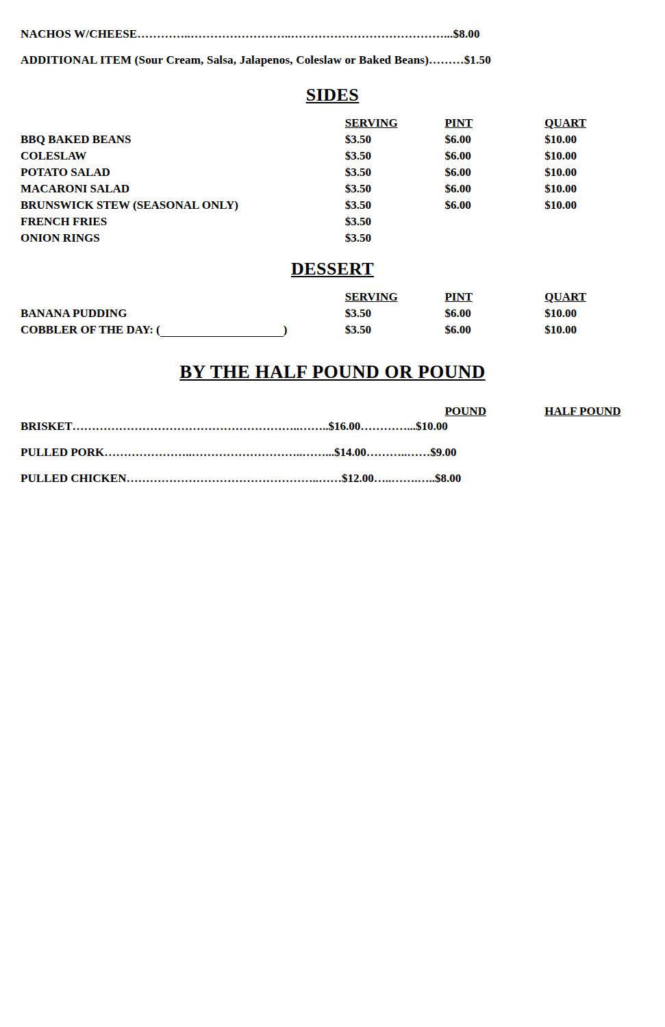NACHOS W/CHEESE…………..……………………..…………………………………...$8.00
ADDITIONAL ITEM (Sour Cream, Salsa, Jalapenos, Coleslaw or Baked Beans)………$1.50
SIDES
| | SERVING | PINT | QUART |
| BBQ BAKED BEANS | $3.50 | $6.00 | $10.00 |
| COLESLAW | $3.50 | $6.00 | $10.00 |
| POTATO SALAD | $3.50 | $6.00 | $10.00 |
| MACARONI SALAD | $3.50 | $6.00 | $10.00 |
| BRUNSWICK STEW (SEASONAL ONLY) | $3.50 | $6.00 | $10.00 |
| FRENCH FRIES | $3.50 | | |
| ONION RINGS | $3.50 | | |
DESSERT
| | SERVING | PINT | QUART |
| BANANA PUDDING | $3.50 | $6.00 | $10.00 |
| COBBLER OF THE DAY: ( ) | $3.50 | $6.00 | $10.00 |
BY THE HALF POUND OR POUND
| | POUND | HALF POUND |
BRISKET…………………………………………………..……..$16.00…………...$10.00
PULLED PORK…………………..………………………..……...$14.00………..……$9.00
PULLED CHICKEN…………………………………………..……$12.00…..…….…..$8.00